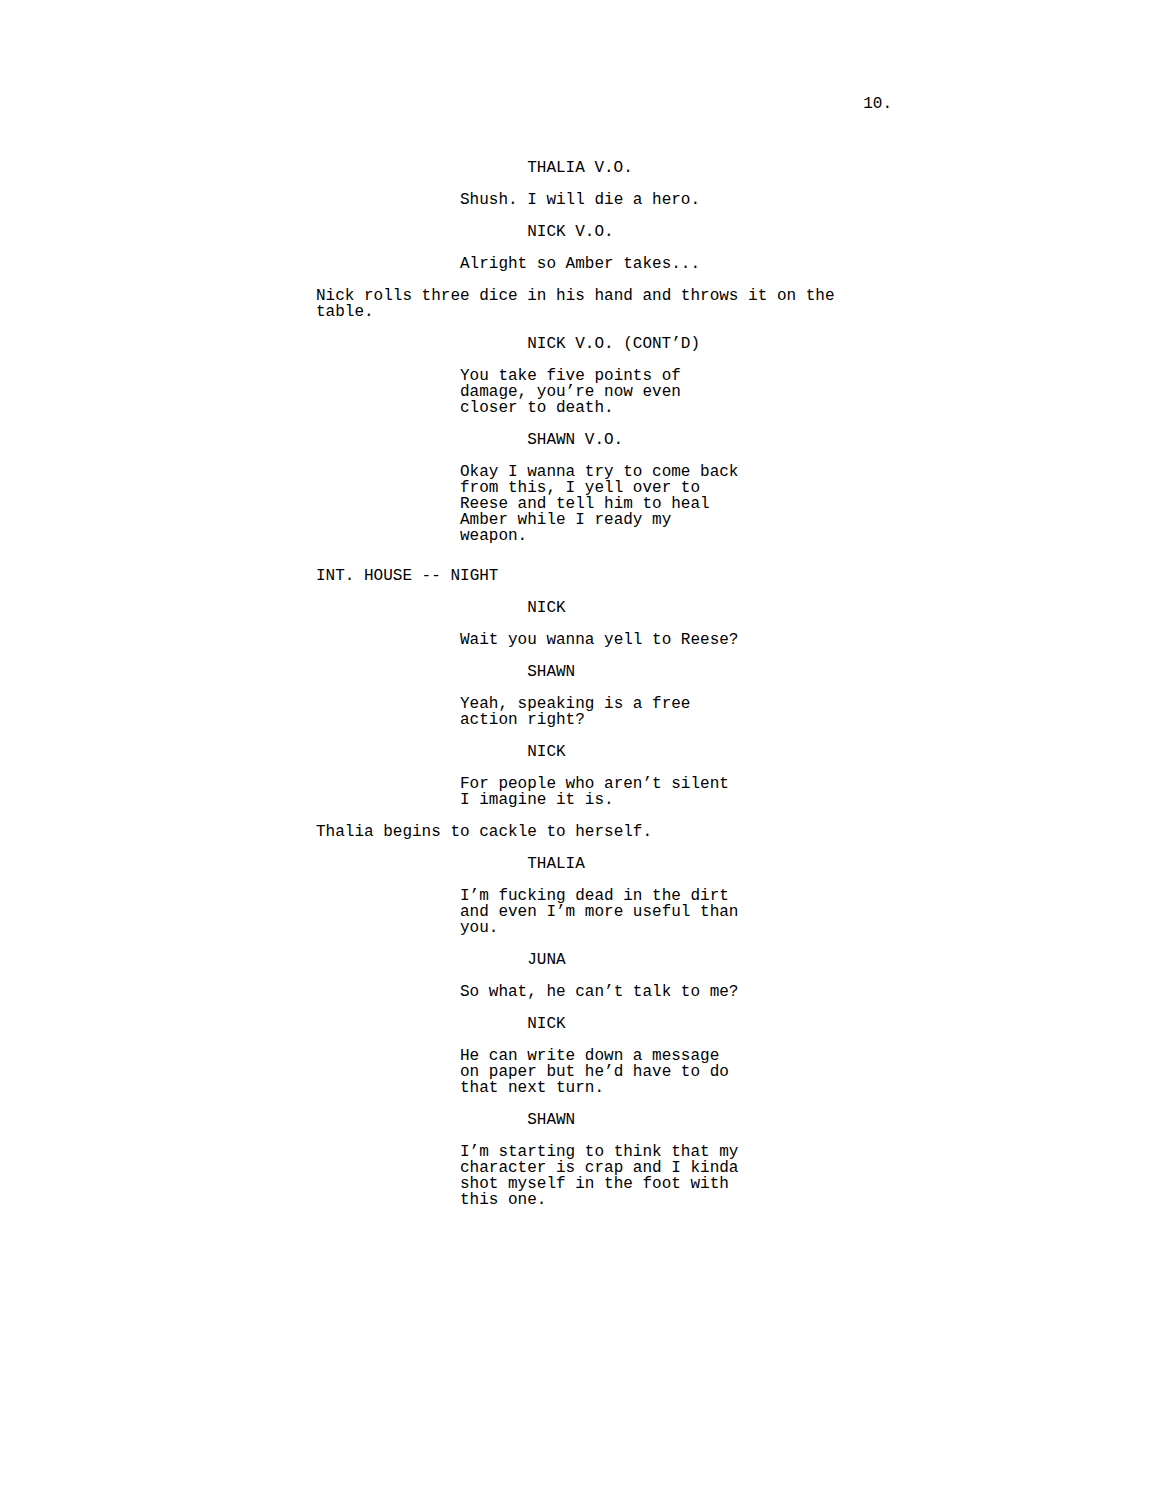10.
THALIA V.O.
Shush. I will die a hero.
NICK V.O.
Alright so Amber takes...
Nick rolls three dice in his hand and throws it on the table.
NICK V.O. (CONT’D)
You take five points of damage, you’re now even closer to death.
SHAWN V.O.
Okay I wanna try to come back from this, I yell over to Reese and tell him to heal Amber while I ready my weapon.
INT. HOUSE -- NIGHT
NICK
Wait you wanna yell to Reese?
SHAWN
Yeah, speaking is a free action right?
NICK
For people who aren’t silent I imagine it is.
Thalia begins to cackle to herself.
THALIA
I’m fucking dead in the dirt and even I’m more useful than you.
JUNA
So what, he can’t talk to me?
NICK
He can write down a message on paper but he’d have to do that next turn.
SHAWN
I’m starting to think that my character is crap and I kinda shot myself in the foot with this one.